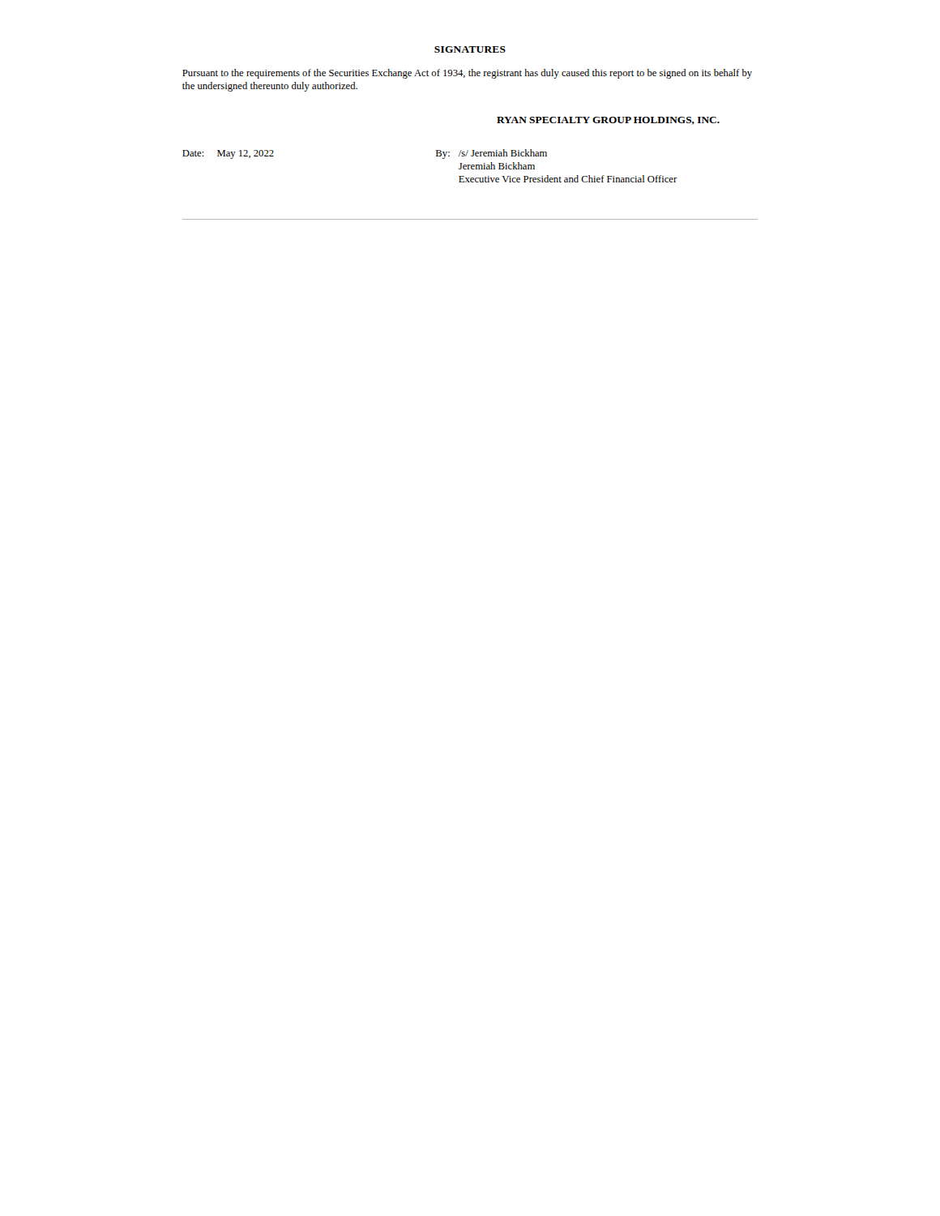SIGNATURES
Pursuant to the requirements of the Securities Exchange Act of 1934, the registrant has duly caused this report to be signed on its behalf by the undersigned thereunto duly authorized.
RYAN SPECIALTY GROUP HOLDINGS, INC.
| Date: | May 12, 2022 | By: | /s/ Jeremiah Bickham Jeremiah Bickham Executive Vice President and Chief Financial Officer |